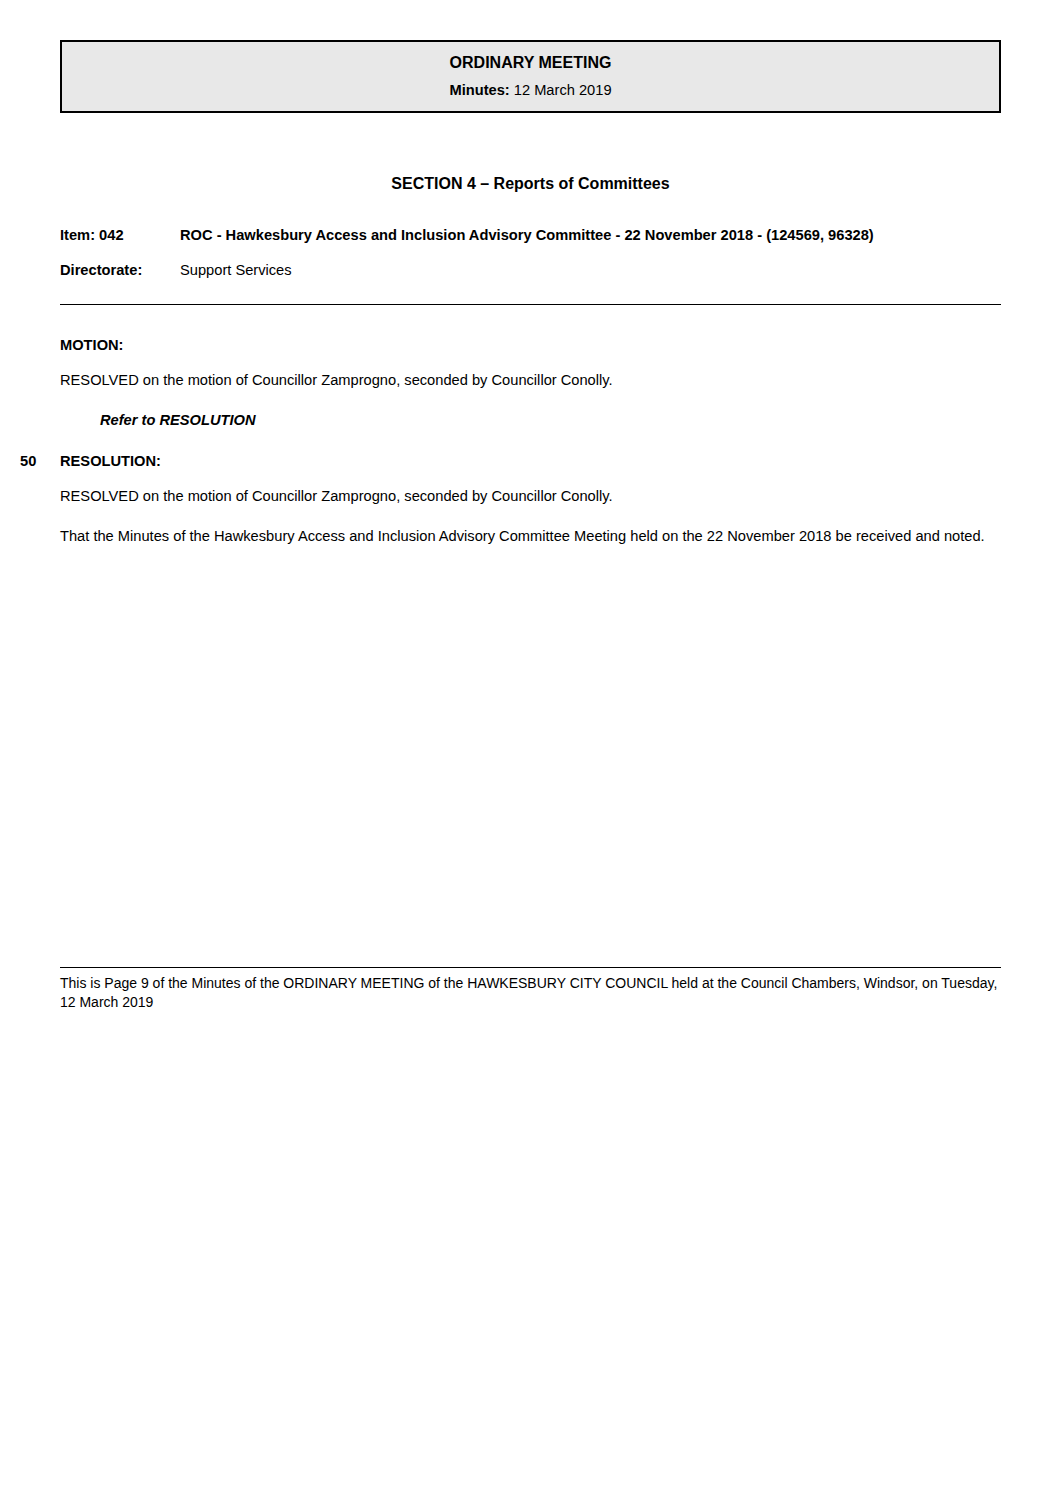ORDINARY MEETING
Minutes: 12 March 2019
SECTION 4 – Reports of Committees
| Item: 042 | ROC - Hawkesbury Access and Inclusion Advisory Committee - 22 November 2018 - (124569, 96328) |
| Directorate: | Support Services |
MOTION:
RESOLVED on the motion of Councillor Zamprogno, seconded by Councillor Conolly.
Refer to RESOLUTION
50
RESOLUTION:
RESOLVED on the motion of Councillor Zamprogno, seconded by Councillor Conolly.
That the Minutes of the Hawkesbury Access and Inclusion Advisory Committee Meeting held on the 22 November 2018 be received and noted.
This is Page 9 of the Minutes of the ORDINARY MEETING of the HAWKESBURY CITY COUNCIL held at the Council Chambers, Windsor, on Tuesday, 12 March 2019